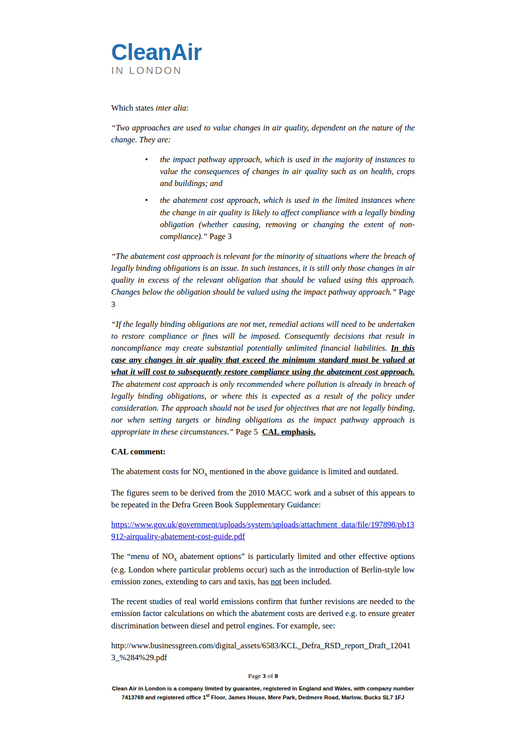CleanAir
IN LONDON
Which states inter alia:
“Two approaches are used to value changes in air quality, dependent on the nature of the change. They are:
the impact pathway approach, which is used in the majority of instances to value the consequences of changes in air quality such as on health, crops and buildings; and
the abatement cost approach, which is used in the limited instances where the change in air quality is likely to affect compliance with a legally binding obligation (whether causing, removing or changing the extent of non-compliance).” Page 3
“The abatement cost approach is relevant for the minority of situations where the breach of legally binding obligations is an issue. In such instances, it is still only those changes in air quality in excess of the relevant obligation that should be valued using this approach. Changes below the obligation should be valued using the impact pathway approach.” Page 3
“If the legally binding obligations are not met, remedial actions will need to be undertaken to restore compliance or fines will be imposed. Consequently decisions that result in noncompliance may create substantial potentially unlimited financial liabilities. In this case any changes in air quality that exceed the minimum standard must be valued at what it will cost to subsequently restore compliance using the abatement cost approach. The abatement cost approach is only recommended where pollution is already in breach of legally binding obligations, or where this is expected as a result of the policy under consideration. The approach should not be used for objectives that are not legally binding, nor when setting targets or binding obligations as the impact pathway approach is appropriate in these circumstances.” Page 5 CAL emphasis.
CAL comment:
The abatement costs for NOx mentioned in the above guidance is limited and outdated.
The figures seem to be derived from the 2010 MACC work and a subset of this appears to be repeated in the Defra Green Book Supplementary Guidance:
https://www.gov.uk/government/uploads/system/uploads/attachment_data/file/197898/pb13912-airquality-abatement-cost-guide.pdf
The “menu of NOx abatement options” is particularly limited and other effective options (e.g. London where particular problems occur) such as the introduction of Berlin-style low emission zones, extending to cars and taxis, has not been included.
The recent studies of real world emissions confirm that further revisions are needed to the emission factor calculations on which the abatement costs are derived e.g. to ensure greater discrimination between diesel and petrol engines. For example, see:
http://www.businessgreen.com/digital_assets/6583/KCL_Defra_RSD_report_Draft_120413_%284%29.pdf
Page 3 of 8
Clean Air in London is a company limited by guarantee, registered in England and Wales, with company number 7413769 and registered office 1st Floor, James House, Mere Park, Dedmere Road, Marlow, Bucks SL7 1FJ